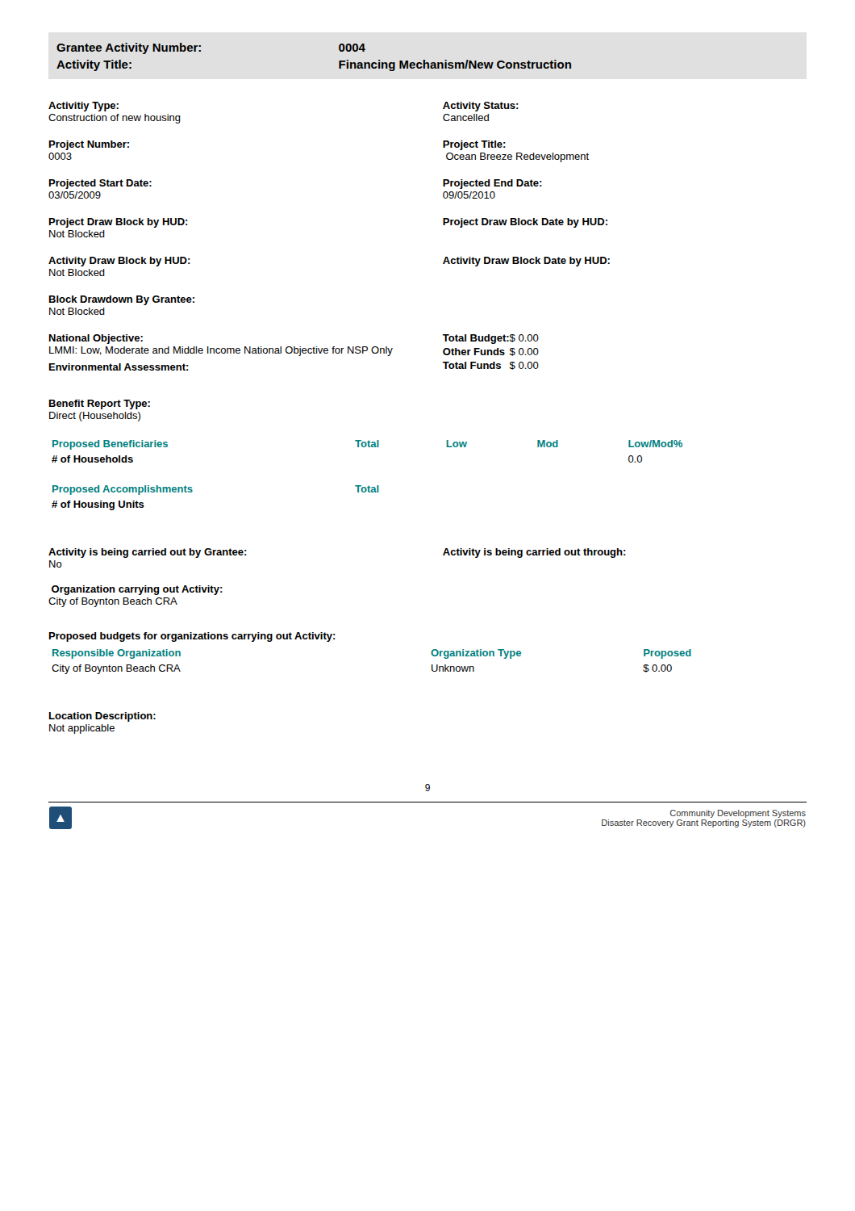| Grantee Activity Number: | 0004 |
| Activity Title: | Financing Mechanism/New Construction |
| Activitiy Type: Construction of new housing | Activity Status: Cancelled |
| Project Number: 0003 | Project Title: Ocean Breeze Redevelopment |
| Projected Start Date: 03/05/2009 | Projected End Date: 09/05/2010 |
| Project Draw Block by HUD: Not Blocked | Project Draw Block Date by HUD: |
| Activity Draw Block by HUD: Not Blocked | Activity Draw Block Date by HUD: |
| Block Drawdown By Grantee: Not Blocked | |
| National Objective: LMMI: Low, Moderate and Middle Income National Objective for NSP Only Environmental Assessment: | / Total Budget: / $ 0.00 / / Other Funds / $ 0.00 / / Total Funds / $ 0.00 / |
Benefit Report Type:
Direct (Households)
| Proposed Beneficiaries | Total | Low | Mod | Low/Mod% |
| --- | --- | --- | --- | --- |
| # of Households | | | | 0.0 |
| Proposed Accomplishments | Total | |
| --- | --- | --- |
| # of Housing Units | | |
| Activity is being carried out by Grantee: No | Activity is being carried out through: |
Organization carrying out Activity:
City of Boynton Beach CRA
Proposed budgets for organizations carrying out Activity:
| Responsible Organization | Organization Type | Proposed |
| --- | --- | --- |
| City of Boynton Beach CRA | Unknown | $ 0.00 |
Location Description:
Not applicable
9
| ▲ | Community Development Systems Disaster Recovery Grant Reporting System (DRGR) |